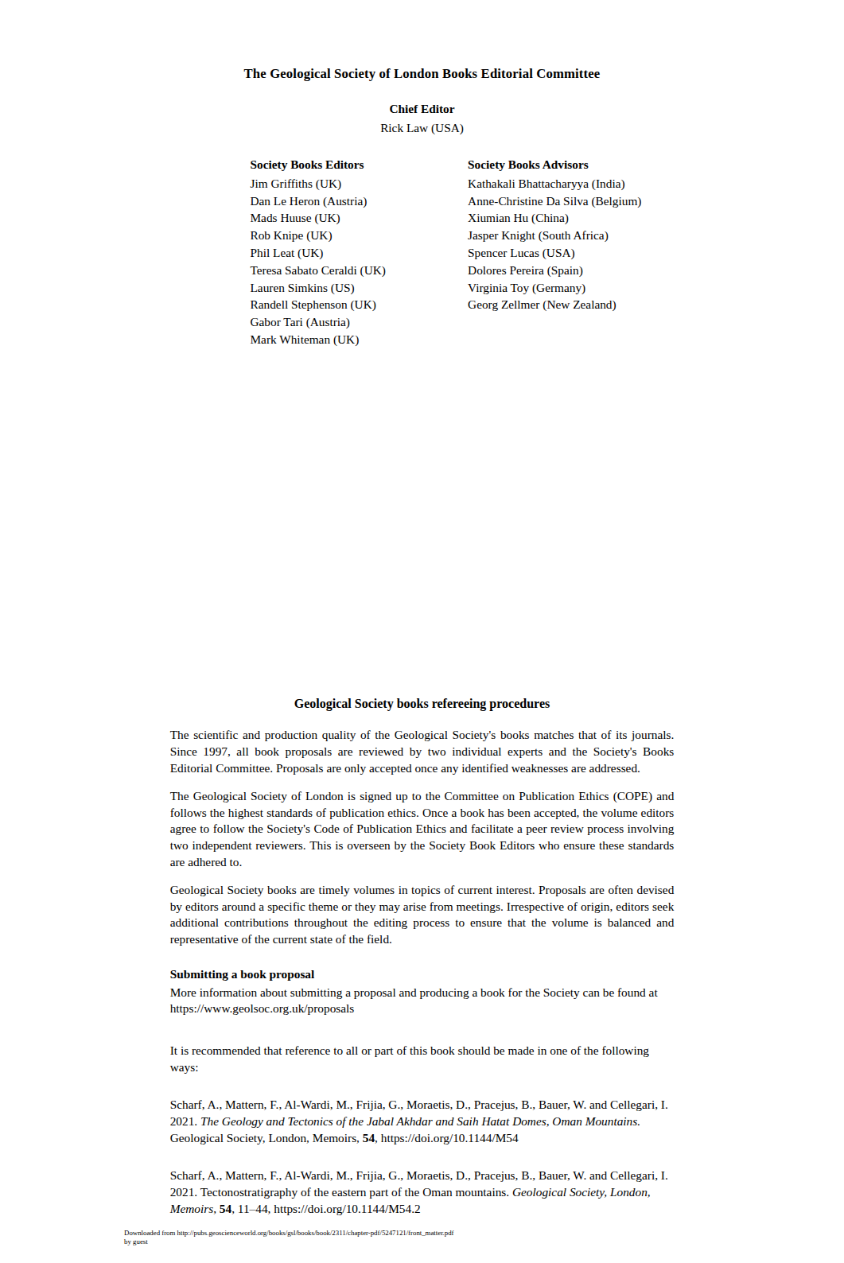The Geological Society of London Books Editorial Committee
Chief Editor Rick Law (USA)
| Society Books Editors | Society Books Advisors |
| Jim Griffiths (UK) | Kathakali Bhattacharyya (India) |
| Dan Le Heron (Austria) | Anne-Christine Da Silva (Belgium) |
| Mads Huuse (UK) | Xiumian Hu (China) |
| Rob Knipe (UK) | Jasper Knight (South Africa) |
| Phil Leat (UK) | Spencer Lucas (USA) |
| Teresa Sabato Ceraldi (UK) | Dolores Pereira (Spain) |
| Lauren Simkins (US) | Virginia Toy (Germany) |
| Randell Stephenson (UK) | Georg Zellmer (New Zealand) |
| Gabor Tari (Austria) | |
| Mark Whiteman (UK) | |
Geological Society books refereeing procedures
The scientific and production quality of the Geological Society's books matches that of its journals. Since 1997, all book proposals are reviewed by two individual experts and the Society's Books Editorial Committee. Proposals are only accepted once any identified weaknesses are addressed.
The Geological Society of London is signed up to the Committee on Publication Ethics (COPE) and follows the highest standards of publication ethics. Once a book has been accepted, the volume editors agree to follow the Society's Code of Publication Ethics and facilitate a peer review process involving two independent reviewers. This is overseen by the Society Book Editors who ensure these standards are adhered to.
Geological Society books are timely volumes in topics of current interest. Proposals are often devised by editors around a specific theme or they may arise from meetings. Irrespective of origin, editors seek additional contributions throughout the editing process to ensure that the volume is balanced and representative of the current state of the field.
Submitting a book proposal
More information about submitting a proposal and producing a book for the Society can be found at https://www.geolsoc.org.uk/proposals
It is recommended that reference to all or part of this book should be made in one of the following ways:
Scharf, A., Mattern, F., Al-Wardi, M., Frijia, G., Moraetis, D., Pracejus, B., Bauer, W. and Cellegari, I. 2021. The Geology and Tectonics of the Jabal Akhdar and Saih Hatat Domes, Oman Mountains. Geological Society, London, Memoirs, 54, https://doi.org/10.1144/M54
Scharf, A., Mattern, F., Al-Wardi, M., Frijia, G., Moraetis, D., Pracejus, B., Bauer, W. and Cellegari, I. 2021. Tectonostratigraphy of the eastern part of the Oman mountains. Geological Society, London, Memoirs, 54, 11–44, https://doi.org/10.1144/M54.2
Downloaded from http://pubs.geoscienceworld.org/books/gsl/books/book/2311/chapter-pdf/5247121/front_matter.pdf
by guest